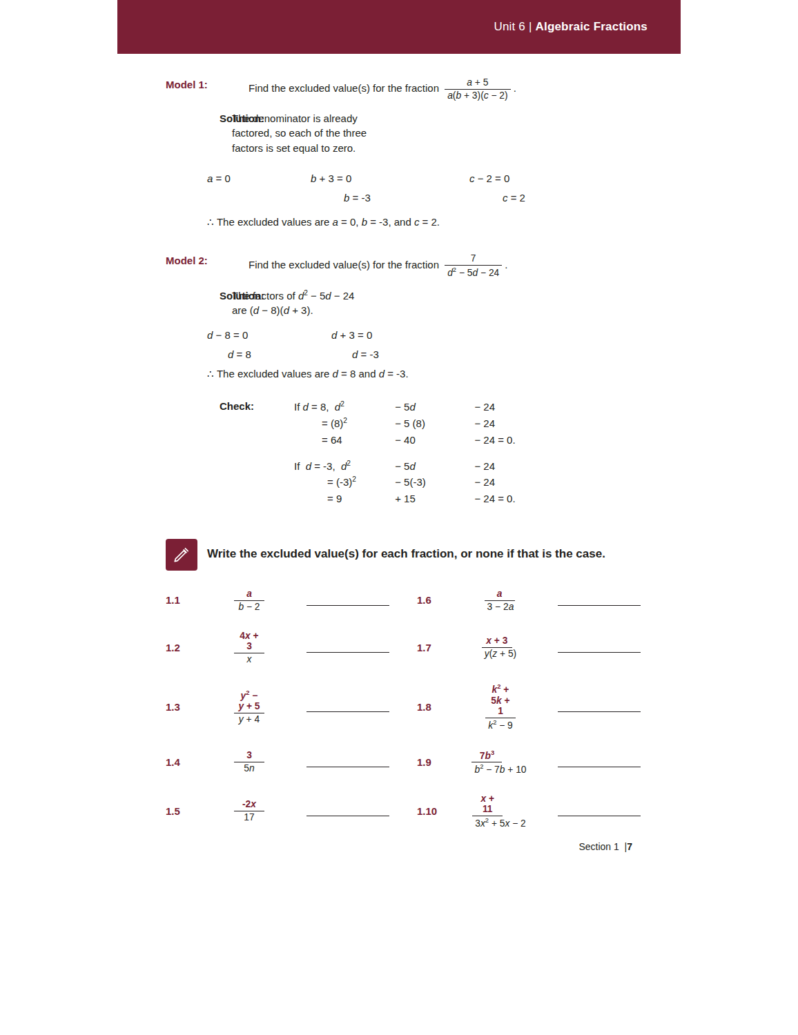Unit 6 | Algebraic Fractions
Model 1:
Find the excluded value(s) for the fraction a + 5 a(b + 3)(c − 2) .
Solution:
The denominator is already
factored, so each of the three
factors is set equal to zero.
a = 0
b + 3 = 0
c − 2 = 0
b = -3
c = 2
∴ The excluded values are a = 0, b = -3, and c = 2.
Model 2:
Find the excluded value(s) for the fraction 7 d2 − 5d − 24 .
Solution:
The factors of d2 − 5d − 24
are (d − 8)(d + 3).
d − 8 = 0
d + 3 = 0
d = 8
d = -3
∴ The excluded values are d = 8 and d = -3.
Check:
| If d = 8, d 2 | − 5 d | − 24 | |
| = (8) 2 | − 5 (8) | − 24 | |
| = 64 | − 40 | − 24 = 0. | |
| If d = -3, d 2 | − 5 d | − 24 | |
| = (-3) 2 | − 5(-3) | − 24 | |
| = 9 | + 15 | − 24 = 0. | |
Write the excluded value(s) for each fraction, or none if that is the case.
1.1
a b − 2
1.6
a 3 − 2a
1.2
4x + 3 x
1.7
x + 3 y(z + 5)
1.3
y2 − y + 5 y + 4
1.8
k2 + 5k + 1 k2 − 9
1.4
3 5n
1.9
7b3 b2 − 7b + 10
1.5
-2x 17
1.10
x + 11 3x2 + 5x − 2
Section 1 |7